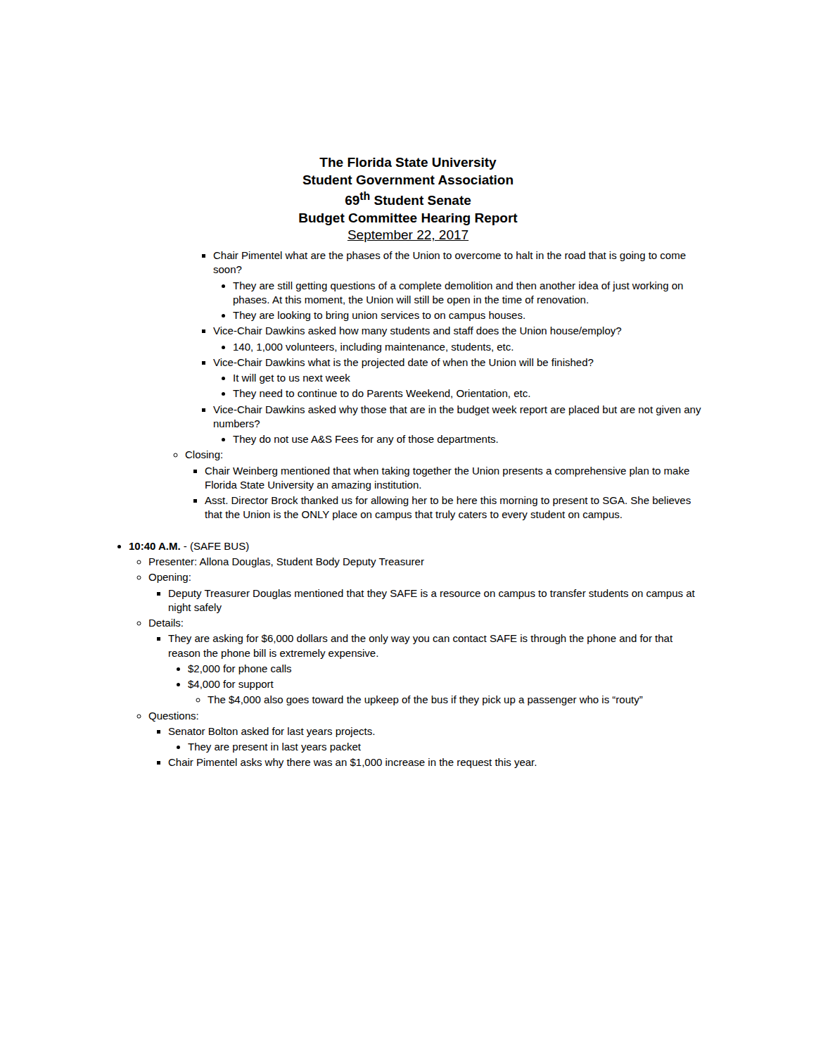The Florida State University
Student Government Association
69th Student Senate
Budget Committee Hearing Report
September 22, 2017
Chair Pimentel what are the phases of the Union to overcome to halt in the road that is going to come soon?
They are still getting questions of a complete demolition and then another idea of just working on phases. At this moment, the Union will still be open in the time of renovation.
They are looking to bring union services to on campus houses.
Vice-Chair Dawkins asked how many students and staff does the Union house/employ?
140, 1,000 volunteers, including maintenance, students, etc.
Vice-Chair Dawkins what is the projected date of when the Union will be finished?
It will get to us next week
They need to continue to do Parents Weekend, Orientation, etc.
Vice-Chair Dawkins asked why those that are in the budget week report are placed but are not given any numbers?
They do not use A&S Fees for any of those departments.
Closing:
Chair Weinberg mentioned that when taking together the Union presents a comprehensive plan to make Florida State University an amazing institution.
Asst. Director Brock thanked us for allowing her to be here this morning to present to SGA. She believes that the Union is the ONLY place on campus that truly caters to every student on campus.
10:40 A.M. - (SAFE BUS)
Presenter: Allona Douglas, Student Body Deputy Treasurer
Opening:
Deputy Treasurer Douglas mentioned that they SAFE is a resource on campus to transfer students on campus at night safely
Details:
They are asking for $6,000 dollars and the only way you can contact SAFE is through the phone and for that reason the phone bill is extremely expensive.
$2,000 for phone calls
$4,000 for support
The $4,000 also goes toward the upkeep of the bus if they pick up a passenger who is “routy”
Questions:
Senator Bolton asked for last years projects.
They are present in last years packet
Chair Pimentel asks why there was an $1,000 increase in the request this year.